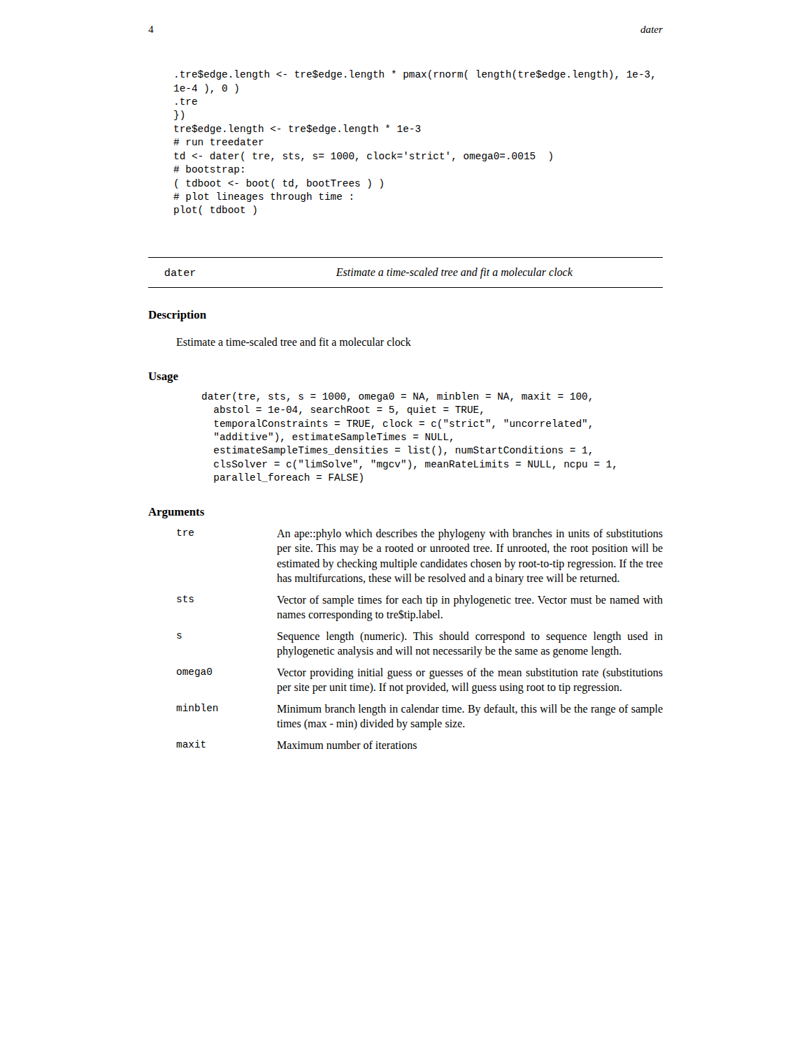4 dater
.tre$edge.length <- tre$edge.length * pmax(rnorm( length(tre$edge.length), 1e-3, 1e-4 ), 0 )
.tre
})
tre$edge.length <- tre$edge.length * 1e-3
# run treedater
td <- dater( tre, sts, s= 1000, clock='strict', omega0=.0015  )
# bootstrap:
( tdboot <- boot( td, bootTrees ) )
# plot lineages through time :
plot( tdboot )
dater Estimate a time-scaled tree and fit a molecular clock
Description
Estimate a time-scaled tree and fit a molecular clock
Usage
dater(tre, sts, s = 1000, omega0 = NA, minblen = NA, maxit = 100,
  abstol = 1e-04, searchRoot = 5, quiet = TRUE,
  temporalConstraints = TRUE, clock = c("strict", "uncorrelated",
  "additive"), estimateSampleTimes = NULL,
  estimateSampleTimes_densities = list(), numStartConditions = 1,
  clsSolver = c("limSolve", "mgcv"), meanRateLimits = NULL, ncpu = 1,
  parallel_foreach = FALSE)
Arguments
tre
An ape::phylo which describes the phylogeny with branches in units of substitutions per site. This may be a rooted or unrooted tree. If unrooted, the root position will be estimated by checking multiple candidates chosen by root-to-tip regression. If the tree has multifurcations, these will be resolved and a binary tree will be returned.
sts
Vector of sample times for each tip in phylogenetic tree. Vector must be named with names corresponding to tre$tip.label.
s
Sequence length (numeric). This should correspond to sequence length used in phylogenetic analysis and will not necessarily be the same as genome length.
omega0
Vector providing initial guess or guesses of the mean substitution rate (substitutions per site per unit time). If not provided, will guess using root to tip regression.
minblen
Minimum branch length in calendar time. By default, this will be the range of sample times (max - min) divided by sample size.
maxit
Maximum number of iterations